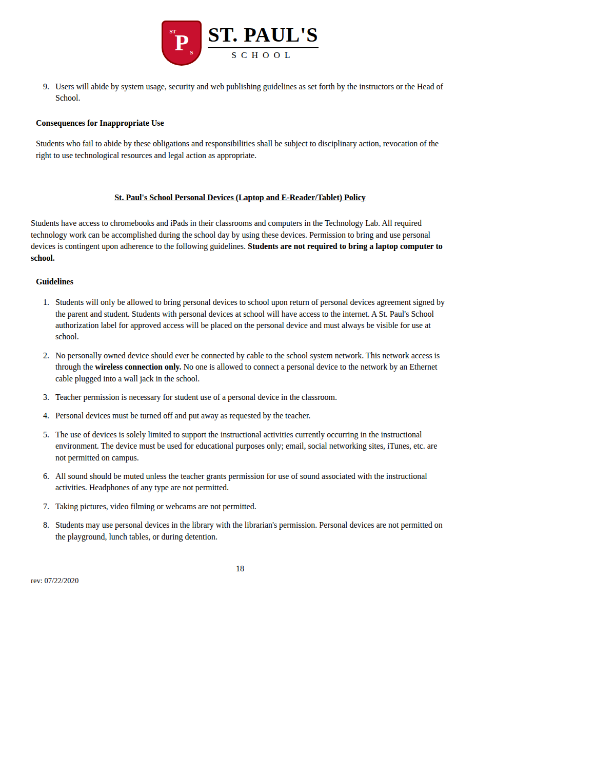ST P S
ST. PAUL'S
SCHOOL
Users will abide by system usage, security and web publishing guidelines as set forth by the instructors or the Head of School.
Consequences for Inappropriate Use
Students who fail to abide by these obligations and responsibilities shall be subject to disciplinary action, revocation of the right to use technological resources and legal action as appropriate.
St. Paul's School Personal Devices (Laptop and E-Reader/Tablet) Policy
Students have access to chromebooks and iPads in their classrooms and computers in the Technology Lab. All required technology work can be accomplished during the school day by using these devices. Permission to bring and use personal devices is contingent upon adherence to the following guidelines. Students are not required to bring a laptop computer to school.
Guidelines
Students will only be allowed to bring personal devices to school upon return of personal devices agreement signed by the parent and student. Students with personal devices at school will have access to the internet. A St. Paul's School authorization label for approved access will be placed on the personal device and must always be visible for use at school.
No personally owned device should ever be connected by cable to the school system network. This network access is through the wireless connection only. No one is allowed to connect a personal device to the network by an Ethernet cable plugged into a wall jack in the school.
Teacher permission is necessary for student use of a personal device in the classroom.
Personal devices must be turned off and put away as requested by the teacher.
The use of devices is solely limited to support the instructional activities currently occurring in the instructional environment. The device must be used for educational purposes only; email, social networking sites, iTunes, etc. are not permitted on campus.
All sound should be muted unless the teacher grants permission for use of sound associated with the instructional activities. Headphones of any type are not permitted.
Taking pictures, video filming or webcams are not permitted.
Students may use personal devices in the library with the librarian's permission. Personal devices are not permitted on the playground, lunch tables, or during detention.
18
rev: 07/22/2020